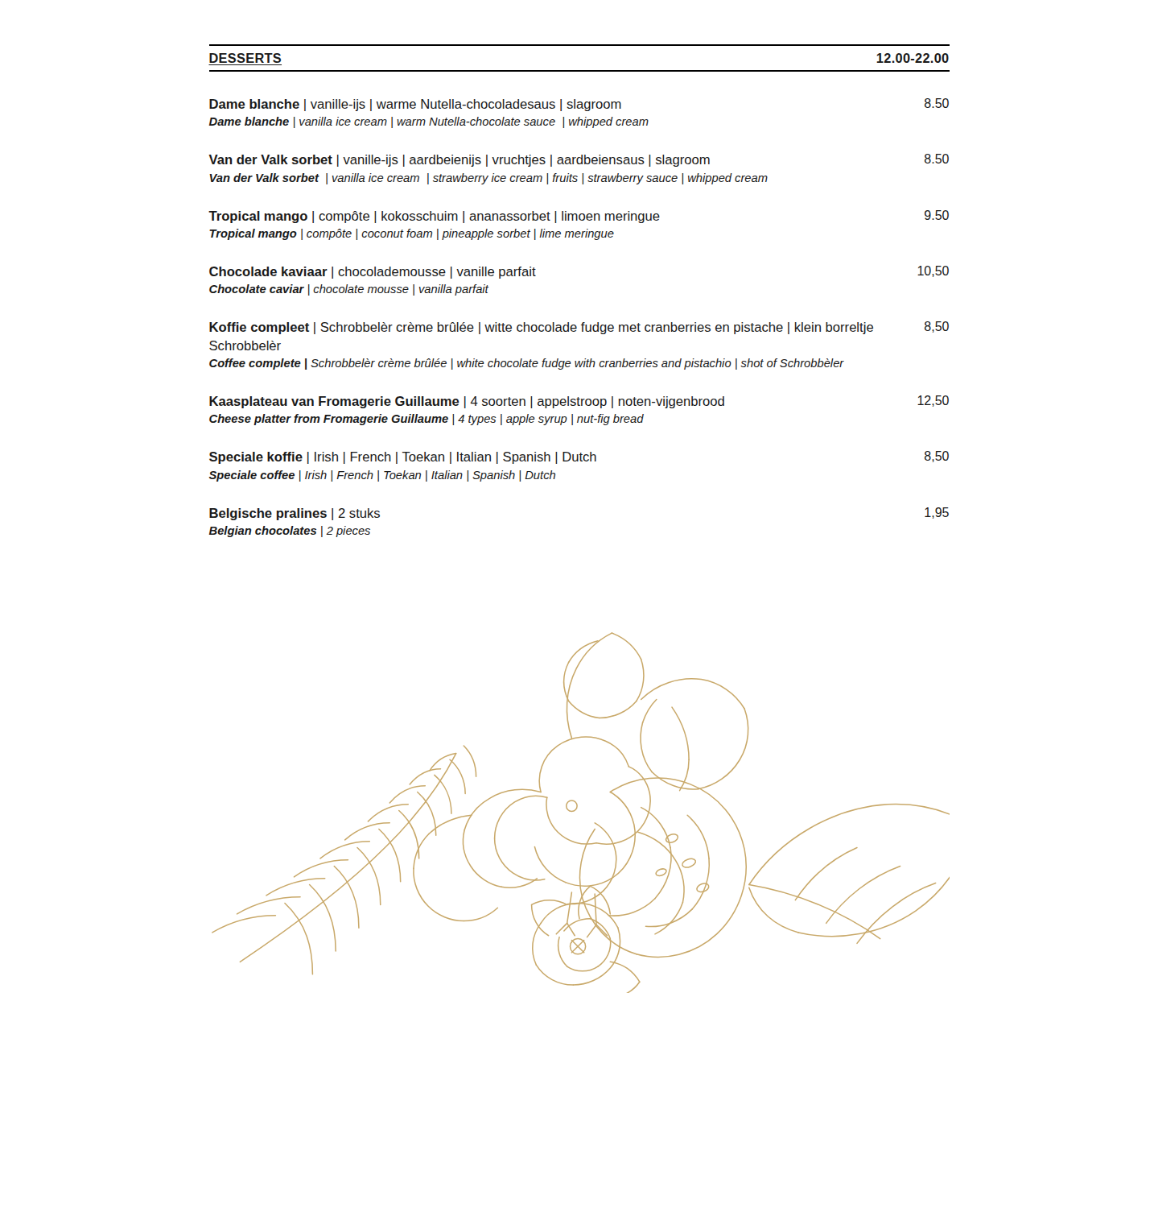DESSERTS 12.00-22.00
Dame blanche | vanille-ijs | warme Nutella-chocoladesaus | slagroom
Dame blanche | vanilla ice cream | warm Nutella-chocolate sauce | whipped cream
8.50
Van der Valk sorbet | vanille-ijs | aardbeienijs | vruchtjes | aardbeiensaus | slagroom
Van der Valk sorbet | vanilla ice cream | strawberry ice cream | fruits | strawberry sauce | whipped cream
8.50
Tropical mango | compôte | kokosschuim | ananassorbet | limoen meringue
Tropical mango | compôte | coconut foam | pineapple sorbet | lime meringue
9.50
Chocolade kaviaar | chocolademousse | vanille parfait
Chocolate caviar | chocolate mousse | vanilla parfait
10,50
Koffie compleet | Schrobbelèr crème brûlée | witte chocolade fudge met cranberries en pistache | klein borreltje Schrobbelèr
Coffee complete | Schrobbelèr crème brûlée | white chocolate fudge with cranberries and pistachio | shot of Schrobbèler
8,50
Kaasplateau van Fromagerie Guillaume | 4 soorten | appelstroop | noten-vijgenbrood
Cheese platter from Fromagerie Guillaume | 4 types | apple syrup | nut-fig bread
12,50
Speciale koffie | Irish | French | Toekan | Italian | Spanish | Dutch
Speciale coffee | Irish | French | Toekan | Italian | Spanish | Dutch
8,50
Belgische pralines | 2 stuks
Belgian chocolates | 2 pieces
1,95